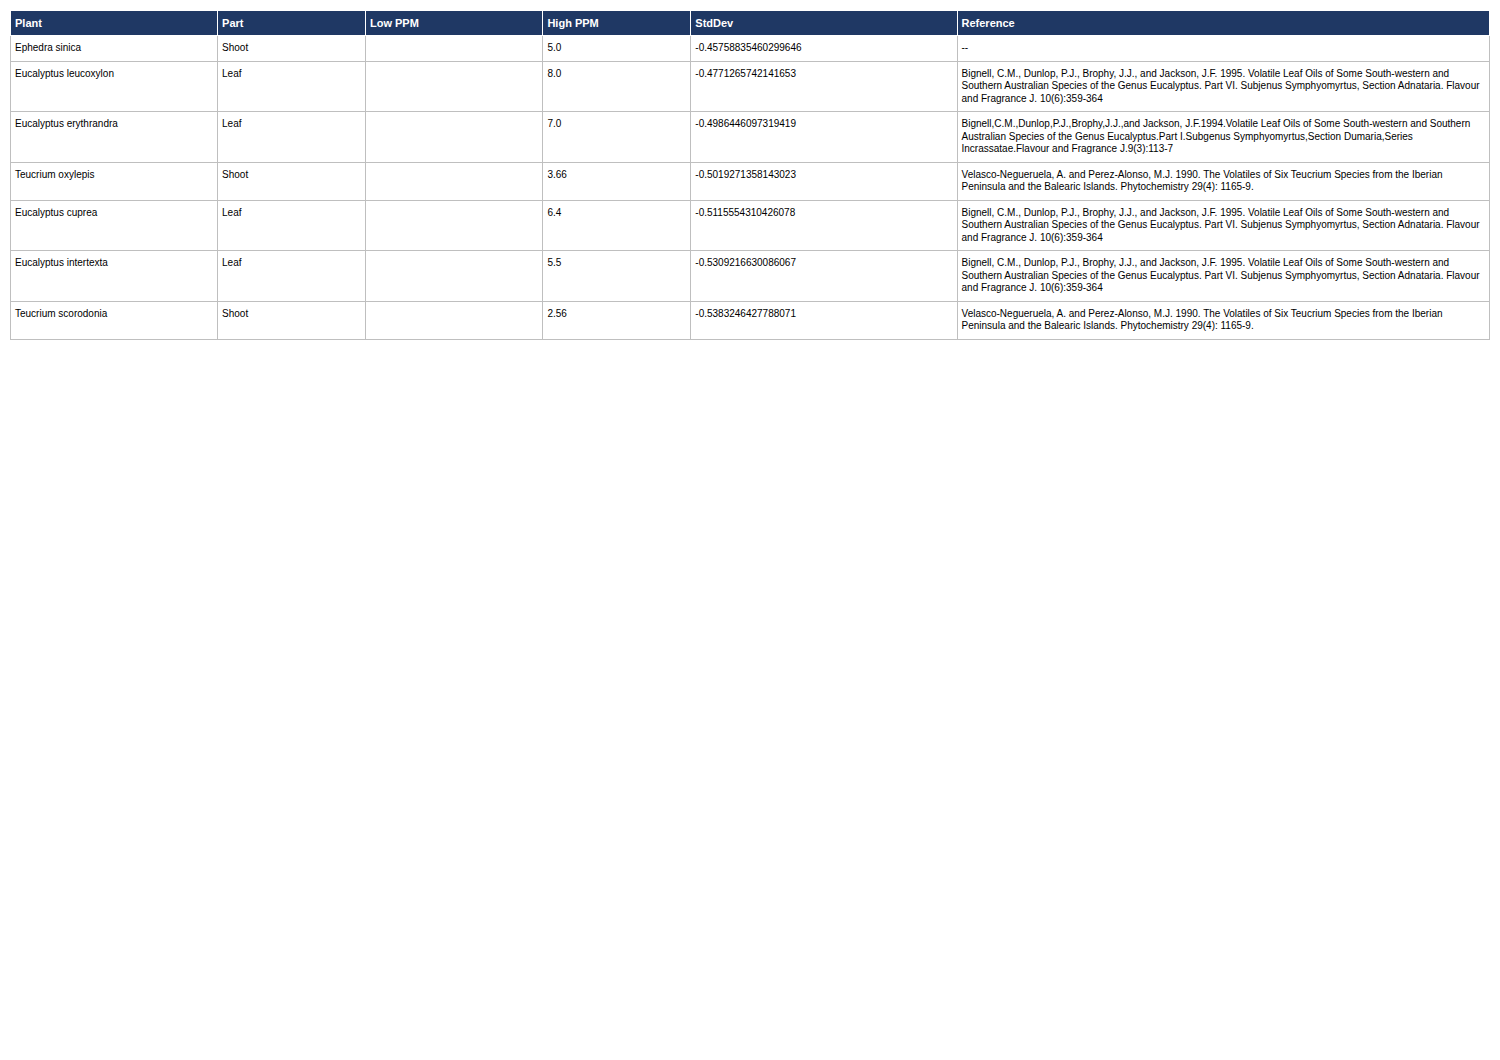| Plant | Part | Low PPM | High PPM | StdDev | Reference |
| --- | --- | --- | --- | --- | --- |
| Ephedra sinica | Shoot | | 5.0 | -0.45758835460299646 | -- |
| Eucalyptus leucoxylon | Leaf | | 8.0 | -0.4771265742141653 | Bignell, C.M., Dunlop, P.J., Brophy, J.J., and Jackson, J.F. 1995. Volatile Leaf Oils of Some South-western and Southern Australian Species of the Genus Eucalyptus. Part VI. Subjenus Symphyomyrtus, Section Adnataria. Flavour and Fragrance J. 10(6):359-364 |
| Eucalyptus erythrandra | Leaf | | 7.0 | -0.4986446097319419 | Bignell,C.M.,Dunlop,P.J.,Brophy,J.J.,and Jackson, J.F.1994.Volatile Leaf Oils of Some South-western and Southern Australian Species of the Genus Eucalyptus.Part I.Subgenus Symphyomyrtus,Section Dumaria,Series Incrassatae.Flavour and Fragrance J.9(3):113-7 |
| Teucrium oxylepis | Shoot | | 3.66 | -0.5019271358143023 | Velasco-Negueruela, A. and Perez-Alonso, M.J. 1990. The Volatiles of Six Teucrium Species from the Iberian Peninsula and the Balearic Islands. Phytochemistry 29(4): 1165-9. |
| Eucalyptus cuprea | Leaf | | 6.4 | -0.5115554310426078 | Bignell, C.M., Dunlop, P.J., Brophy, J.J., and Jackson, J.F. 1995. Volatile Leaf Oils of Some South-western and Southern Australian Species of the Genus Eucalyptus. Part VI. Subjenus Symphyomyrtus, Section Adnataria. Flavour and Fragrance J. 10(6):359-364 |
| Eucalyptus intertexta | Leaf | | 5.5 | -0.5309216630086067 | Bignell, C.M., Dunlop, P.J., Brophy, J.J., and Jackson, J.F. 1995. Volatile Leaf Oils of Some South-western and Southern Australian Species of the Genus Eucalyptus. Part VI. Subjenus Symphyomyrtus, Section Adnataria. Flavour and Fragrance J. 10(6):359-364 |
| Teucrium scorodonia | Shoot | | 2.56 | -0.5383246427788071 | Velasco-Negueruela, A. and Perez-Alonso, M.J. 1990. The Volatiles of Six Teucrium Species from the Iberian Peninsula and the Balearic Islands. Phytochemistry 29(4): 1165-9. |